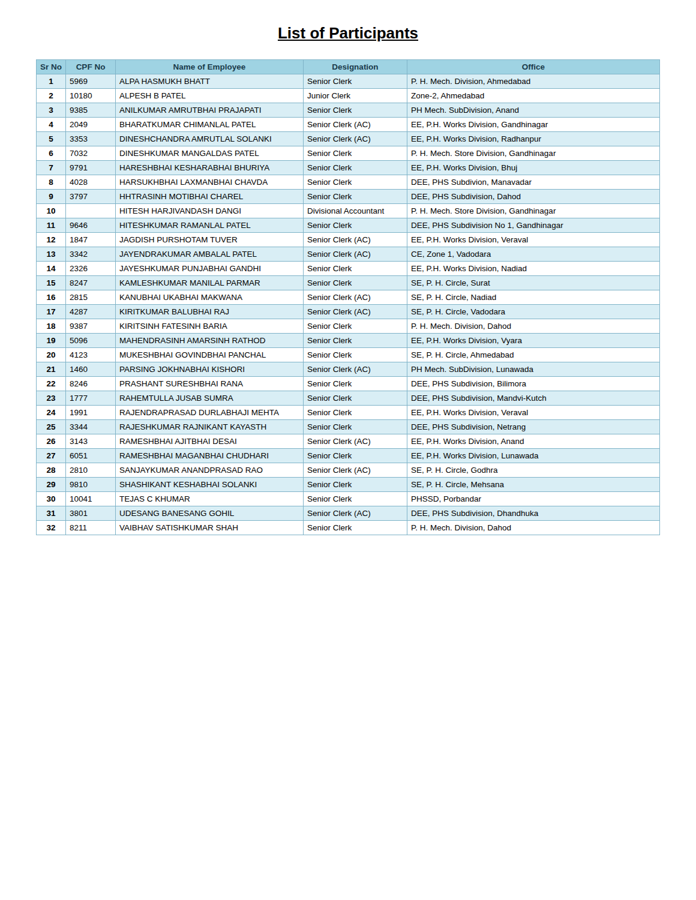List of Participants
| Sr No | CPF No | Name of Employee | Designation | Office |
| --- | --- | --- | --- | --- |
| 1 | 5969 | ALPA HASMUKH BHATT | Senior Clerk | P. H. Mech. Division, Ahmedabad |
| 2 | 10180 | ALPESH B PATEL | Junior Clerk | Zone-2, Ahmedabad |
| 3 | 9385 | ANILKUMAR AMRUTBHAI PRAJAPATI | Senior Clerk | PH Mech. SubDivision, Anand |
| 4 | 2049 | BHARATKUMAR CHIMANLAL PATEL | Senior Clerk (AC) | EE, P.H. Works Division, Gandhinagar |
| 5 | 3353 | DINESHCHANDRA AMRUTLAL SOLANKI | Senior Clerk (AC) | EE, P.H. Works Division, Radhanpur |
| 6 | 7032 | DINESHKUMAR MANGALDAS PATEL | Senior Clerk | P. H. Mech. Store Division, Gandhinagar |
| 7 | 9791 | HARESHBHAI KESHARABHAI BHURIYA | Senior Clerk | EE, P.H. Works Division, Bhuj |
| 8 | 4028 | HARSUKHBHAI LAXMANBHAI CHAVDA | Senior Clerk | DEE, PHS Subdivion, Manavadar |
| 9 | 3797 | HHTRASINH MOTIBHAI CHAREL | Senior Clerk | DEE, PHS Subdivision, Dahod |
| 10 | | HITESH HARJIVANDASH DANGI | Divisional Accountant | P. H. Mech. Store Division, Gandhinagar |
| 11 | 9646 | HITESHKUMAR RAMANLAL PATEL | Senior Clerk | DEE, PHS Subdivision No 1, Gandhinagar |
| 12 | 1847 | JAGDISH PURSHOTAM TUVER | Senior Clerk (AC) | EE, P.H. Works Division, Veraval |
| 13 | 3342 | JAYENDRAKUMAR AMBALAL PATEL | Senior Clerk (AC) | CE, Zone 1, Vadodara |
| 14 | 2326 | JAYESHKUMAR PUNJABHAI GANDHI | Senior Clerk | EE, P.H. Works Division, Nadiad |
| 15 | 8247 | KAMLESHKUMAR MANILAL PARMAR | Senior Clerk | SE, P. H. Circle, Surat |
| 16 | 2815 | KANUBHAI UKABHAI MAKWANA | Senior Clerk (AC) | SE, P. H. Circle, Nadiad |
| 17 | 4287 | KIRITKUMAR BALUBHAI RAJ | Senior Clerk (AC) | SE, P. H. Circle, Vadodara |
| 18 | 9387 | KIRITSINH FATESINH BARIA | Senior Clerk | P. H. Mech. Division, Dahod |
| 19 | 5096 | MAHENDRASINH AMARSINH RATHOD | Senior Clerk | EE, P.H. Works Division, Vyara |
| 20 | 4123 | MUKESHBHAI GOVINDBHAI PANCHAL | Senior Clerk | SE, P. H. Circle, Ahmedabad |
| 21 | 1460 | PARSING JOKHNABHAI KISHORI | Senior Clerk (AC) | PH Mech. SubDivision, Lunawada |
| 22 | 8246 | PRASHANT SURESHBHAI RANA | Senior Clerk | DEE, PHS Subdivision, Bilimora |
| 23 | 1777 | RAHEMTULLA JUSAB SUMRA | Senior Clerk | DEE, PHS Subdivision, Mandvi-Kutch |
| 24 | 1991 | RAJENDRAPRASAD DURLABHAJI MEHTA | Senior Clerk | EE, P.H. Works Division, Veraval |
| 25 | 3344 | RAJESHKUMAR RAJNIKANT KAYASTH | Senior Clerk | DEE, PHS Subdivision, Netrang |
| 26 | 3143 | RAMESHBHAI AJITBHAI DESAI | Senior Clerk (AC) | EE, P.H. Works Division, Anand |
| 27 | 6051 | RAMESHBHAI MAGANBHAI CHUDHARI | Senior Clerk | EE, P.H. Works Division, Lunawada |
| 28 | 2810 | SANJAYKUMAR ANANDPRASAD RAO | Senior Clerk (AC) | SE, P. H. Circle, Godhra |
| 29 | 9810 | SHASHIKANT KESHABHAI SOLANKI | Senior Clerk | SE, P. H. Circle, Mehsana |
| 30 | 10041 | TEJAS C KHUMAR | Senior Clerk | PHSSD, Porbandar |
| 31 | 3801 | UDESANG BANESANG GOHIL | Senior Clerk (AC) | DEE, PHS Subdivision, Dhandhuka |
| 32 | 8211 | VAIBHAV SATISHKUMAR SHAH | Senior Clerk | P. H. Mech. Division, Dahod |